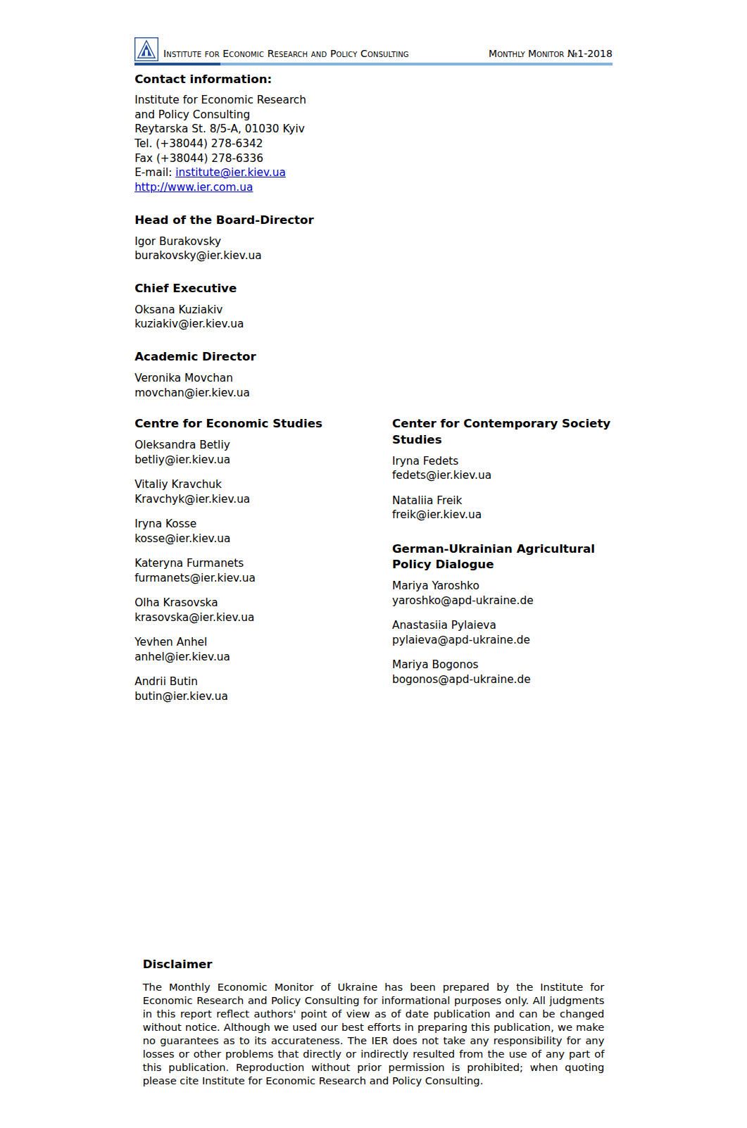Institute for Economic Research and Policy Consulting
Monthly Monitor №1-2018
Contact information:
Institute for Economic Research
and Policy Consulting
Reytarska St. 8/5-A, 01030 Kyiv
Tel. (+38044) 278-6342
Fax (+38044) 278-6336
E-mail: institute@ier.kiev.ua
http://www.ier.com.ua
Head of the Board-Director
Igor Burakovsky
burakovsky@ier.kiev.ua
Chief Executive
Oksana Kuziakiv
kuziakiv@ier.kiev.ua
Academic Director
Veronika Movchan
movchan@ier.kiev.ua
Centre for Economic Studies
Oleksandra Betliy
betliy@ier.kiev.ua
Vitaliy Kravchuk
Kravchyk@ier.kiev.ua
Iryna Kosse
kosse@ier.kiev.ua
Kateryna Furmanets
furmanets@ier.kiev.ua
Olha Krasovska
krasovska@ier.kiev.ua
Yevhen Anhel
anhel@ier.kiev.ua
Andrii Butin
butin@ier.kiev.ua
Center for Contemporary Society Studies
Iryna Fedets
fedets@ier.kiev.ua
Nataliia Freik
freik@ier.kiev.ua
German-Ukrainian Agricultural Policy Dialogue
Mariya Yaroshko
yaroshko@apd-ukraine.de
Anastasiia Pylaieva
pylaieva@apd-ukraine.de
Mariya Bogonos
bogonos@apd-ukraine.de
Disclaimer
The Monthly Economic Monitor of Ukraine has been prepared by the Institute for Economic Research and Policy Consulting for informational purposes only. All judgments in this report reflect authors' point of view as of date publication and can be changed without notice. Although we used our best efforts in preparing this publication, we make no guarantees as to its accurateness. The IER does not take any responsibility for any losses or other problems that directly or indirectly resulted from the use of any part of this publication. Reproduction without prior permission is prohibited; when quoting please cite Institute for Economic Research and Policy Consulting.